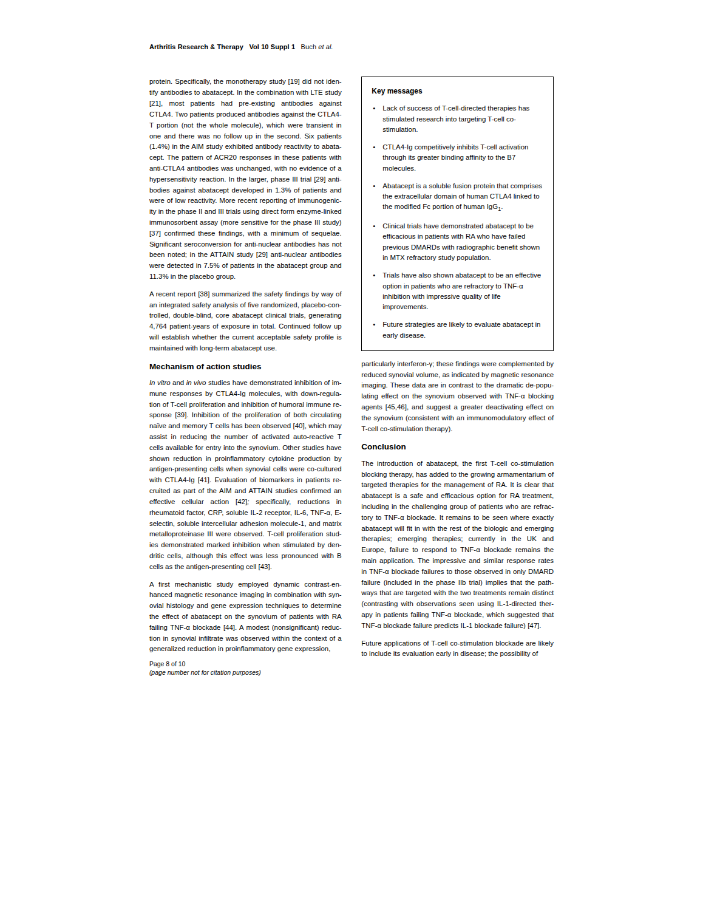Arthritis Research & Therapy Vol 10 Suppl 1 Buch et al.
protein. Specifically, the monotherapy study [19] did not identify antibodies to abatacept. In the combination with LTE study [21], most patients had pre-existing antibodies against CTLA4. Two patients produced antibodies against the CTLA4-T portion (not the whole molecule), which were transient in one and there was no follow up in the second. Six patients (1.4%) in the AIM study exhibited antibody reactivity to abatacept. The pattern of ACR20 responses in these patients with anti-CTLA4 antibodies was unchanged, with no evidence of a hypersensitivity reaction. In the larger, phase III trial [29] antibodies against abatacept developed in 1.3% of patients and were of low reactivity. More recent reporting of immunogenicity in the phase II and III trials using direct form enzyme-linked immunosorbent assay (more sensitive for the phase III study) [37] confirmed these findings, with a minimum of sequelae. Significant seroconversion for anti-nuclear antibodies has not been noted; in the ATTAIN study [29] anti-nuclear antibodies were detected in 7.5% of patients in the abatacept group and 11.3% in the placebo group.
A recent report [38] summarized the safety findings by way of an integrated safety analysis of five randomized, placebo-controlled, double-blind, core abatacept clinical trials, generating 4,764 patient-years of exposure in total. Continued follow up will establish whether the current acceptable safety profile is maintained with long-term abatacept use.
Mechanism of action studies
In vitro and in vivo studies have demonstrated inhibition of immune responses by CTLA4-Ig molecules, with down-regulation of T-cell proliferation and inhibition of humoral immune response [39]. Inhibition of the proliferation of both circulating naïve and memory T cells has been observed [40], which may assist in reducing the number of activated auto-reactive T cells available for entry into the synovium. Other studies have shown reduction in proinflammatory cytokine production by antigen-presenting cells when synovial cells were co-cultured with CTLA4-Ig [41]. Evaluation of biomarkers in patients recruited as part of the AIM and ATTAIN studies confirmed an effective cellular action [42]; specifically, reductions in rheumatoid factor, CRP, soluble IL-2 receptor, IL-6, TNF-α, E-selectin, soluble intercellular adhesion molecule-1, and matrix metalloproteinase III were observed. T-cell proliferation studies demonstrated marked inhibition when stimulated by dendritic cells, although this effect was less pronounced with B cells as the antigen-presenting cell [43].
A first mechanistic study employed dynamic contrast-enhanced magnetic resonance imaging in combination with synovial histology and gene expression techniques to determine the effect of abatacept on the synovium of patients with RA failing TNF-α blockade [44]. A modest (nonsignificant) reduction in synovial infiltrate was observed within the context of a generalized reduction in proinflammatory gene expression,
Key messages
Lack of success of T-cell-directed therapies has stimulated research into targeting T-cell co-stimulation.
CTLA4-Ig competitively inhibits T-cell activation through its greater binding affinity to the B7 molecules.
Abatacept is a soluble fusion protein that comprises the extracellular domain of human CTLA4 linked to the modified Fc portion of human IgG1.
Clinical trials have demonstrated abatacept to be efficacious in patients with RA who have failed previous DMARDs with radiographic benefit shown in MTX refractory study population.
Trials have also shown abatacept to be an effective option in patients who are refractory to TNF-α inhibition with impressive quality of life improvements.
Future strategies are likely to evaluate abatacept in early disease.
particularly interferon-γ; these findings were complemented by reduced synovial volume, as indicated by magnetic resonance imaging. These data are in contrast to the dramatic de-populating effect on the synovium observed with TNF-α blocking agents [45,46], and suggest a greater deactivating effect on the synovium (consistent with an immunomodulatory effect of T-cell co-stimulation therapy).
Conclusion
The introduction of abatacept, the first T-cell co-stimulation blocking therapy, has added to the growing armamentarium of targeted therapies for the management of RA. It is clear that abatacept is a safe and efficacious option for RA treatment, including in the challenging group of patients who are refractory to TNF-α blockade. It remains to be seen where exactly abatacept will fit in with the rest of the biologic and emerging therapies; emerging therapies; currently in the UK and Europe, failure to respond to TNF-α blockade remains the main application. The impressive and similar response rates in TNF-α blockade failures to those observed in only DMARD failure (included in the phase IIb trial) implies that the pathways that are targeted with the two treatments remain distinct (contrasting with observations seen using IL-1-directed therapy in patients failing TNF-α blockade, which suggested that TNF-α blockade failure predicts IL-1 blockade failure) [47].
Future applications of T-cell co-stimulation blockade are likely to include its evaluation early in disease; the possibility of
Page 8 of 10
(page number not for citation purposes)